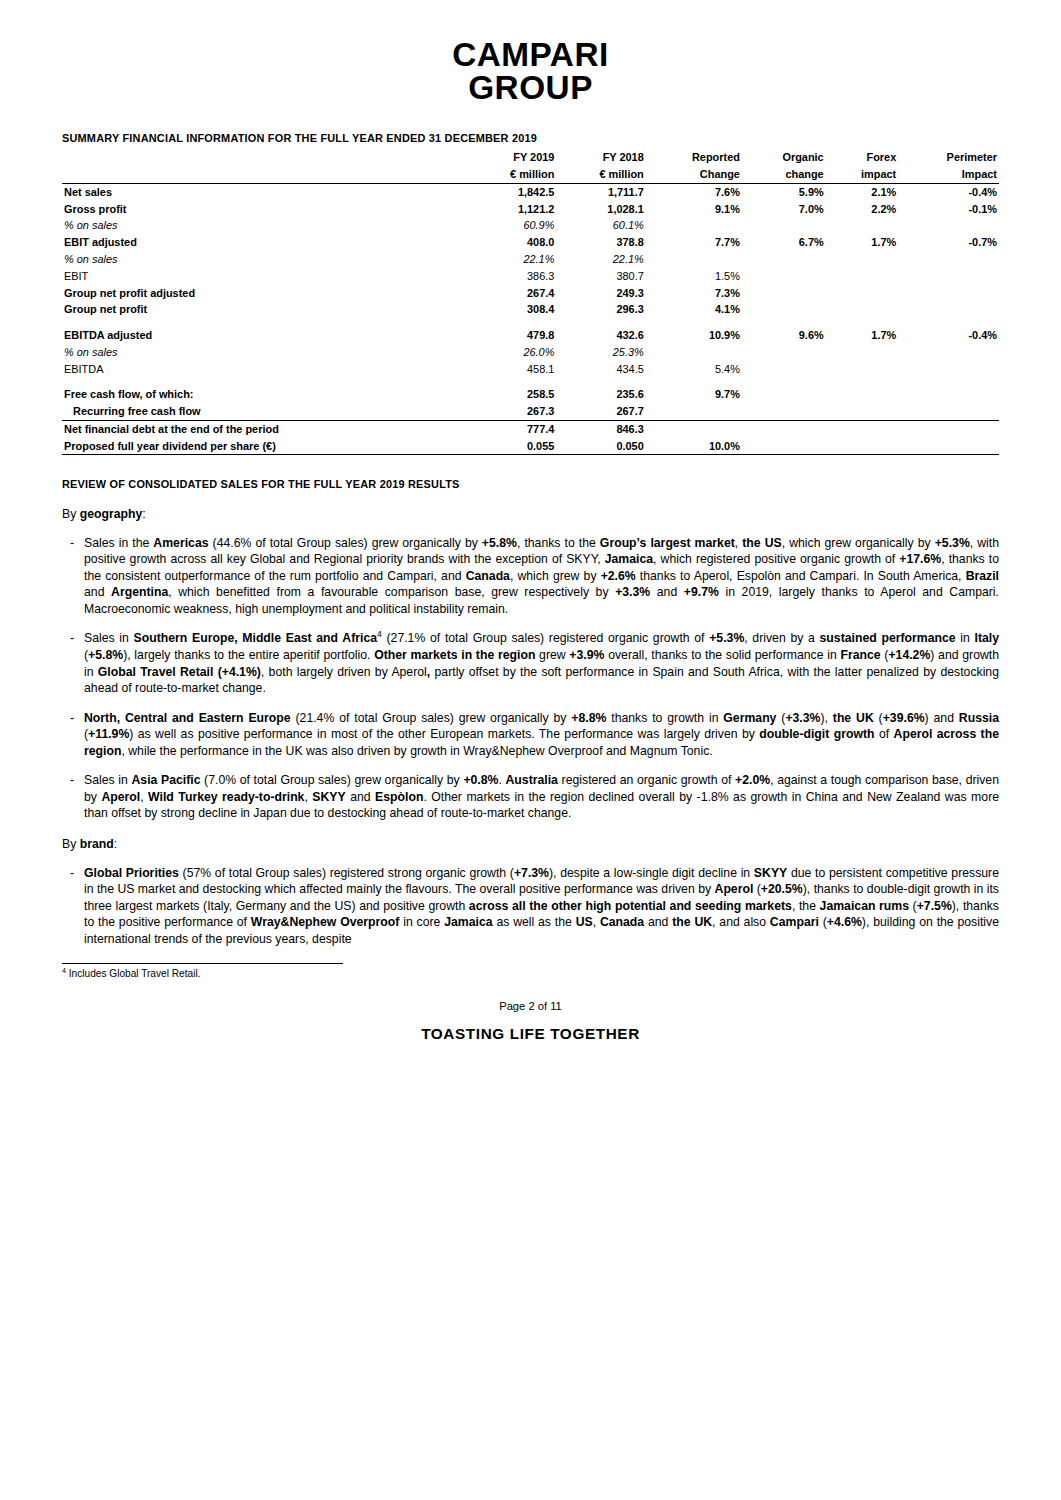CAMPARI
GROUP
Summary financial information for the full year ended 31 December 2019
| | FY 2019 | FY 2018 | Reported | Organic | Forex | Perimeter |
| --- | --- | --- | --- | --- | --- | --- |
| | € million | € million | Change | change | impact | Impact |
| Net sales | 1,842.5 | 1,711.7 | 7.6% | 5.9% | 2.1% | -0.4% |
| Gross profit | 1,121.2 | 1,028.1 | 9.1% | 7.0% | 2.2% | -0.1% |
| % on sales | 60.9% | 60.1% | | | | |
| EBIT adjusted | 408.0 | 378.8 | 7.7% | 6.7% | 1.7% | -0.7% |
| % on sales | 22.1% | 22.1% | | | | |
| EBIT | 386.3 | 380.7 | 1.5% | | | |
| Group net profit adjusted | 267.4 | 249.3 | 7.3% | | | |
| Group net profit | 308.4 | 296.3 | 4.1% | | | |
| EBITDA adjusted | 479.8 | 432.6 | 10.9% | 9.6% | 1.7% | -0.4% |
| % on sales | 26.0% | 25.3% | | | | |
| EBITDA | 458.1 | 434.5 | 5.4% | | | |
| Free cash flow, of which: | 258.5 | 235.6 | 9.7% | | | |
| Recurring free cash flow | 267.3 | 267.7 | | | | |
| Net financial debt at the end of the period | 777.4 | 846.3 | | | | |
| Proposed full year dividend per share (€) | 0.055 | 0.050 | 10.0% | | | |
Review of consolidated sales for the Full Year 2019 results
By geography:
Sales in the Americas (44.6% of total Group sales) grew organically by +5.8%, thanks to the Group’s largest market, the US, which grew organically by +5.3%, with positive growth across all key Global and Regional priority brands with the exception of SKYY, Jamaica, which registered positive organic growth of +17.6%, thanks to the consistent outperformance of the rum portfolio and Campari, and Canada, which grew by +2.6% thanks to Aperol, Espolòn and Campari. In South America, Brazil and Argentina, which benefitted from a favourable comparison base, grew respectively by +3.3% and +9.7% in 2019, largely thanks to Aperol and Campari. Macroeconomic weakness, high unemployment and political instability remain.
Sales in Southern Europe, Middle East and Africa4 (27.1% of total Group sales) registered organic growth of +5.3%, driven by a sustained performance in Italy (+5.8%), largely thanks to the entire aperitif portfolio. Other markets in the region grew +3.9% overall, thanks to the solid performance in France (+14.2%) and growth in Global Travel Retail (+4.1%), both largely driven by Aperol, partly offset by the soft performance in Spain and South Africa, with the latter penalized by destocking ahead of route-to-market change.
North, Central and Eastern Europe (21.4% of total Group sales) grew organically by +8.8% thanks to growth in Germany (+3.3%), the UK (+39.6%) and Russia (+11.9%) as well as positive performance in most of the other European markets. The performance was largely driven by double-digit growth of Aperol across the region, while the performance in the UK was also driven by growth in Wray&Nephew Overproof and Magnum Tonic.
Sales in Asia Pacific (7.0% of total Group sales) grew organically by +0.8%. Australia registered an organic growth of +2.0%, against a tough comparison base, driven by Aperol, Wild Turkey ready-to-drink, SKYY and Espòlon. Other markets in the region declined overall by -1.8% as growth in China and New Zealand was more than offset by strong decline in Japan due to destocking ahead of route-to-market change.
By brand:
Global Priorities (57% of total Group sales) registered strong organic growth (+7.3%), despite a low-single digit decline in SKYY due to persistent competitive pressure in the US market and destocking which affected mainly the flavours. The overall positive performance was driven by Aperol (+20.5%), thanks to double-digit growth in its three largest markets (Italy, Germany and the US) and positive growth across all the other high potential and seeding markets, the Jamaican rums (+7.5%), thanks to the positive performance of Wray&Nephew Overproof in core Jamaica as well as the US, Canada and the UK, and also Campari (+4.6%), building on the positive international trends of the previous years, despite
4 Includes Global Travel Retail.
Page 2 of 11
TOASTING LIFE TOGETHER